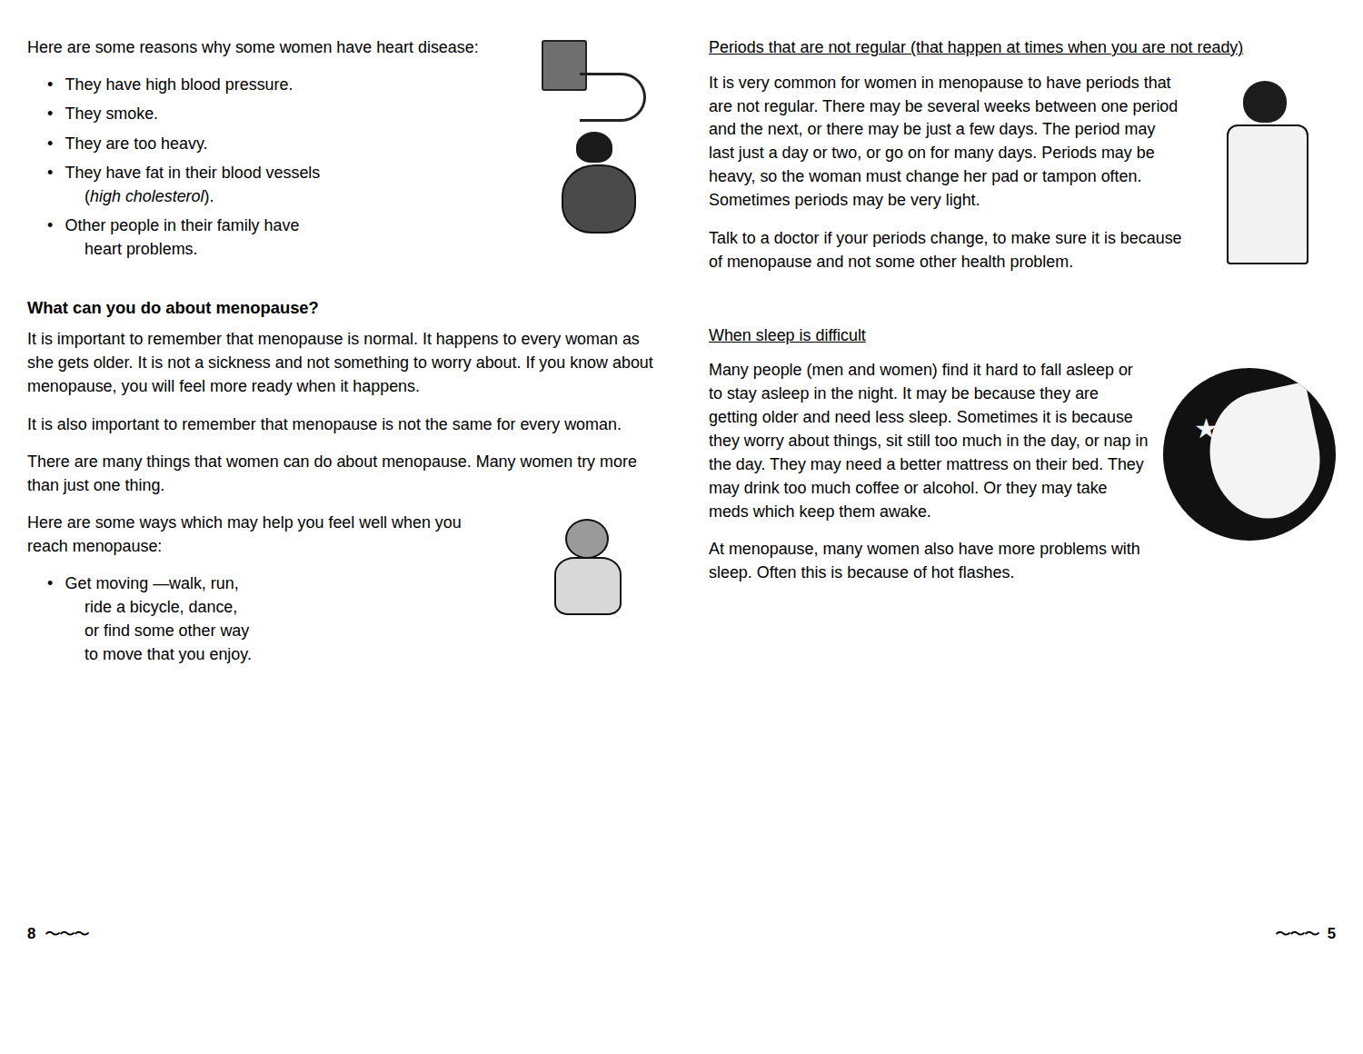Here are some reasons why some women have heart disease:
They have high blood pressure.
They smoke.
They are too heavy.
They have fat in their blood vessels (high cholesterol).
Other people in their family have heart problems.
What can you do about menopause?
It is important to remember that menopause is normal. It happens to every woman as she gets older. It is not a sickness and not something to worry about. If you know about menopause, you will feel more ready when it happens.
It is also important to remember that menopause is not the same for every woman.
There are many things that women can do about menopause. Many women try more than just one thing.
Here are some ways which may help you feel well when you reach menopause:
Get moving —walk, run, ride a bicycle, dance, or find some other way to move that you enjoy.
8 〜〜〜
Periods that are not regular (that happen at times when you are not ready)
It is very common for women in menopause to have periods that are not regular. There may be several weeks between one period and the next, or there may be just a few days. The period may last just a day or two, or go on for many days. Periods may be heavy, so the woman must change her pad or tampon often. Sometimes periods may be very light.
Talk to a doctor if your periods change, to make sure it is because of menopause and not some other health problem.
When sleep is difficult
Many people (men and women) find it hard to fall asleep or to stay asleep in the night. It may be because they are getting older and need less sleep. Sometimes it is because they worry about things, sit still too much in the day, or nap in the day. They may need a better mattress on their bed. They may drink too much coffee or alcohol. Or they may take meds which keep them awake.
At menopause, many women also have more problems with sleep. Often this is because of hot flashes.
〜〜〜 5